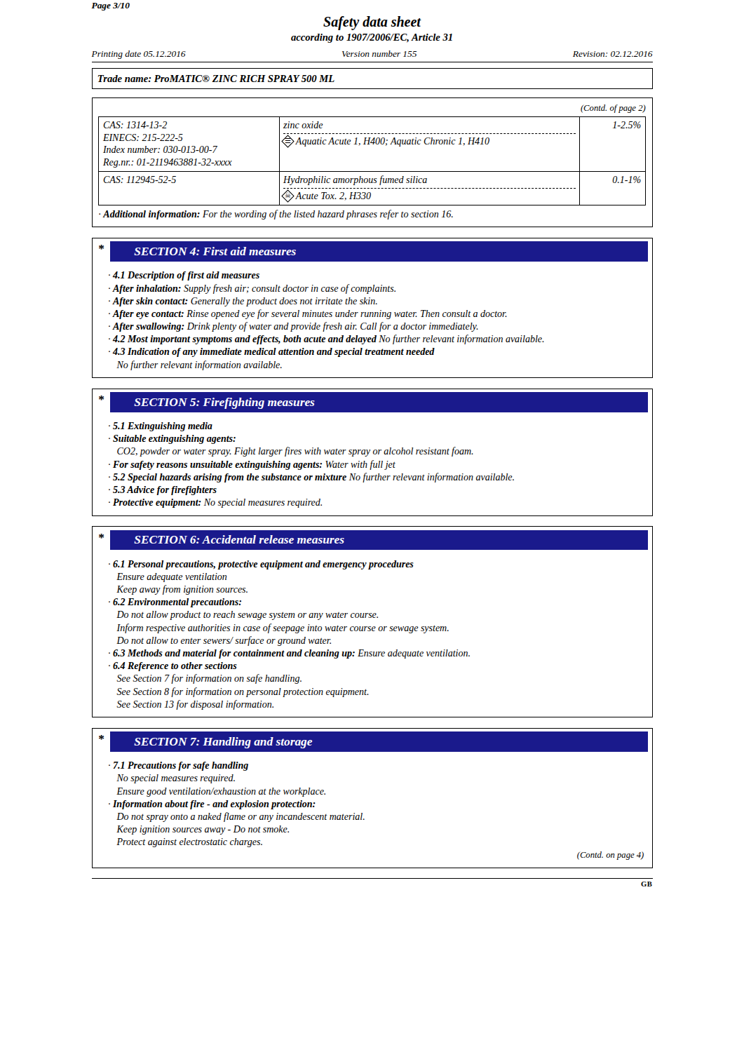Page 3/10
Safety data sheet
according to 1907/2006/EC, Article 31
Printing date 05.12.2016 Version number 155 Revision: 02.12.2016
Trade name: ProMATIC® ZINC RICH SPRAY 500 ML
(Contd. of page 2)
| CAS: 1314-13-2 EINECS: 215-222-5 Index number: 030-013-00-7 Reg.nr.: 01-2119463881-32-xxxx | zinc oxide ☰ Aquatic Acute 1, H400; Aquatic Chronic 1, H410 | 1-2.5% |
| CAS: 112945-52-5 | Hydrophilic amorphous fumed silica ☠ Acute Tox. 2, H330 | 0.1-1% |
· Additional information: For the wording of the listed hazard phrases refer to section 16.
*
SECTION 4: First aid measures
· 4.1 Description of first aid measures
· After inhalation: Supply fresh air; consult doctor in case of complaints.
· After skin contact: Generally the product does not irritate the skin.
· After eye contact: Rinse opened eye for several minutes under running water. Then consult a doctor.
· After swallowing: Drink plenty of water and provide fresh air. Call for a doctor immediately.
· 4.2 Most important symptoms and effects, both acute and delayed No further relevant information available.
· 4.3 Indication of any immediate medical attention and special treatment needed
No further relevant information available.
*
SECTION 5: Firefighting measures
· 5.1 Extinguishing media
· Suitable extinguishing agents:
CO2, powder or water spray. Fight larger fires with water spray or alcohol resistant foam.
· For safety reasons unsuitable extinguishing agents: Water with full jet
· 5.2 Special hazards arising from the substance or mixture No further relevant information available.
· 5.3 Advice for firefighters
· Protective equipment: No special measures required.
*
SECTION 6: Accidental release measures
· 6.1 Personal precautions, protective equipment and emergency procedures
Ensure adequate ventilation
Keep away from ignition sources.
· 6.2 Environmental precautions:
Do not allow product to reach sewage system or any water course.
Inform respective authorities in case of seepage into water course or sewage system.
Do not allow to enter sewers/ surface or ground water.
· 6.3 Methods and material for containment and cleaning up: Ensure adequate ventilation.
· 6.4 Reference to other sections
See Section 7 for information on safe handling.
See Section 8 for information on personal protection equipment.
See Section 13 for disposal information.
*
SECTION 7: Handling and storage
· 7.1 Precautions for safe handling
No special measures required.
Ensure good ventilation/exhaustion at the workplace.
· Information about fire - and explosion protection:
Do not spray onto a naked flame or any incandescent material.
Keep ignition sources away - Do not smoke.
Protect against electrostatic charges.
(Contd. on page 4)
GB